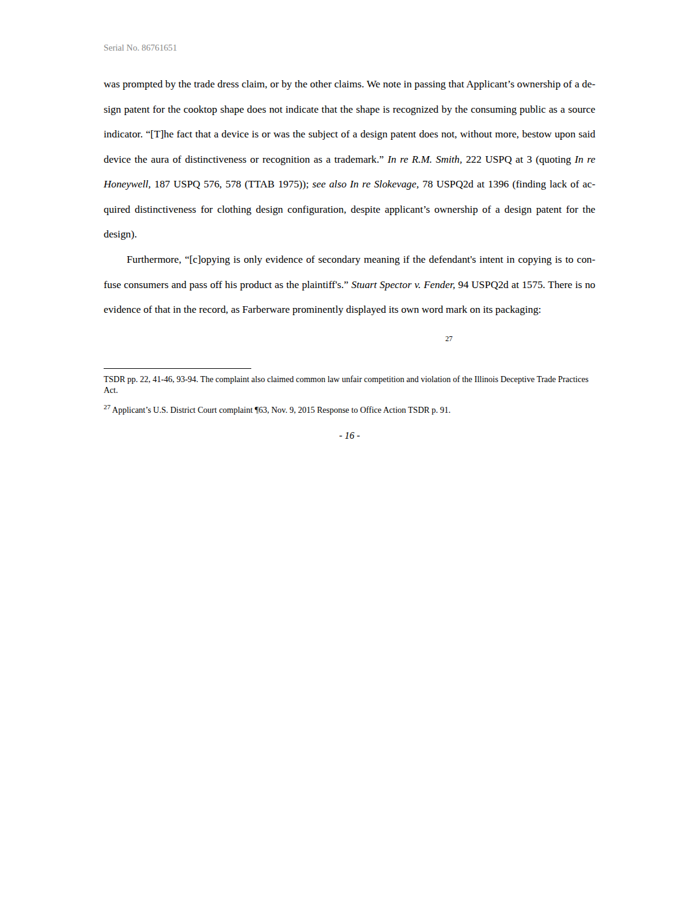Serial No. 86761651
was prompted by the trade dress claim, or by the other claims. We note in passing that Applicant’s ownership of a design patent for the cooktop shape does not indicate that the shape is recognized by the consuming public as a source indicator. “[T]he fact that a device is or was the subject of a design patent does not, without more, bestow upon said device the aura of distinctiveness or recognition as a trademark.” In re R.M. Smith, 222 USPQ at 3 (quoting In re Honeywell, 187 USPQ 576, 578 (TTAB 1975)); see also In re Slokevage, 78 USPQ2d at 1396 (finding lack of acquired distinctiveness for clothing design configuration, despite applicant’s ownership of a design patent for the design).
Furthermore, “[c]opying is only evidence of secondary meaning if the defendant's intent in copying is to confuse consumers and pass off his product as the plaintiff's.” Stuart Spector v. Fender, 94 USPQ2d at 1575. There is no evidence of that in the record, as Farberware prominently displayed its own word mark on its packaging:
27
TSDR pp. 22, 41-46, 93-94. The complaint also claimed common law unfair competition and violation of the Illinois Deceptive Trade Practices Act.
27 Applicant’s U.S. District Court complaint ¶63, Nov. 9, 2015 Response to Office Action TSDR p. 91.
- 16 -